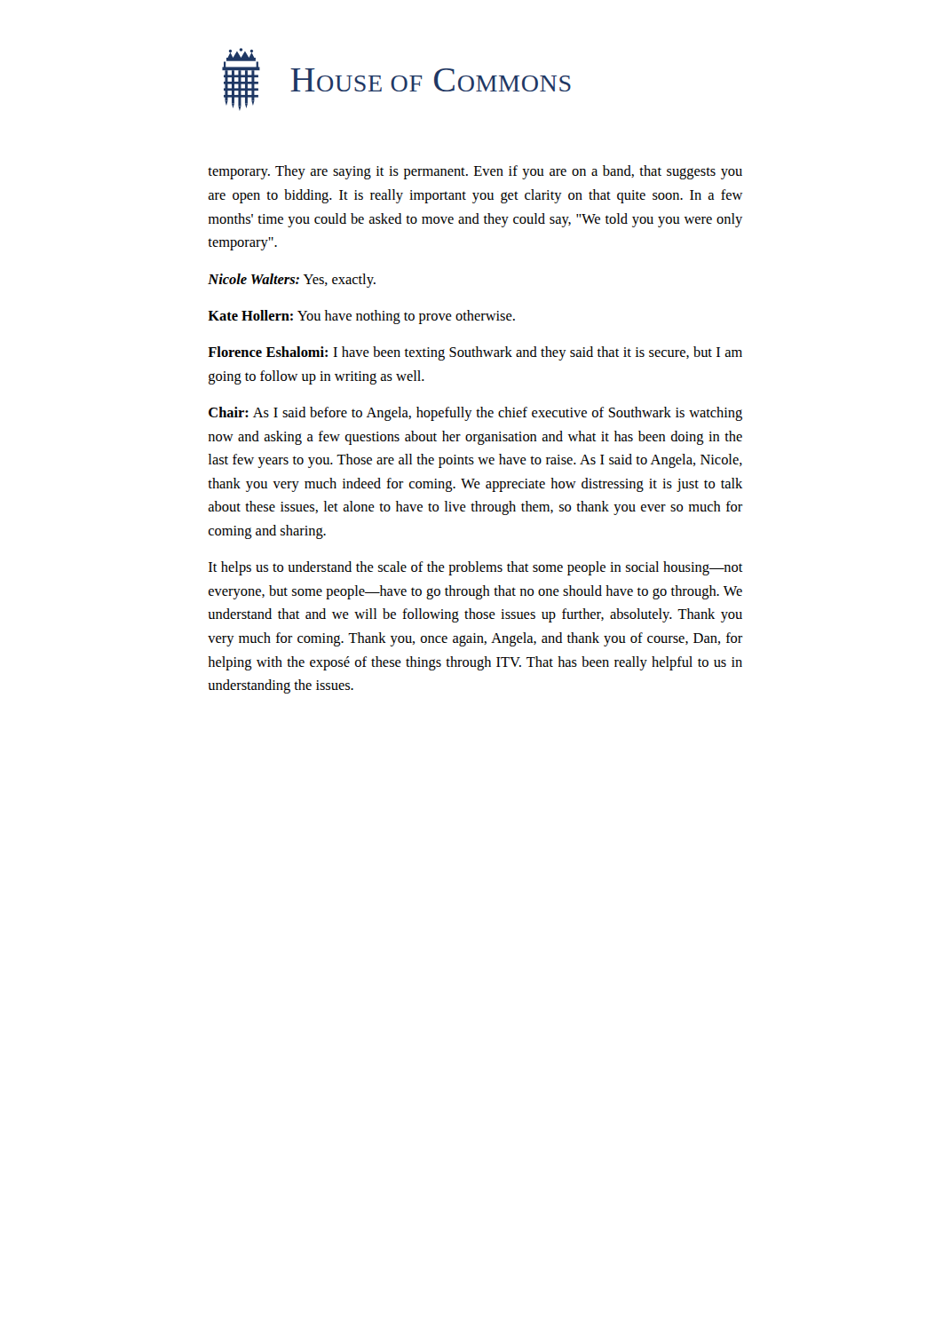HOUSE OF COMMONS
temporary. They are saying it is permanent. Even if you are on a band, that suggests you are open to bidding. It is really important you get clarity on that quite soon. In a few months' time you could be asked to move and they could say, "We told you you were only temporary".
Nicole Walters: Yes, exactly.
Kate Hollern: You have nothing to prove otherwise.
Florence Eshalomi: I have been texting Southwark and they said that it is secure, but I am going to follow up in writing as well.
Chair: As I said before to Angela, hopefully the chief executive of Southwark is watching now and asking a few questions about her organisation and what it has been doing in the last few years to you. Those are all the points we have to raise. As I said to Angela, Nicole, thank you very much indeed for coming. We appreciate how distressing it is just to talk about these issues, let alone to have to live through them, so thank you ever so much for coming and sharing.
It helps us to understand the scale of the problems that some people in social housing—not everyone, but some people—have to go through that no one should have to go through. We understand that and we will be following those issues up further, absolutely. Thank you very much for coming. Thank you, once again, Angela, and thank you of course, Dan, for helping with the exposé of these things through ITV. That has been really helpful to us in understanding the issues.